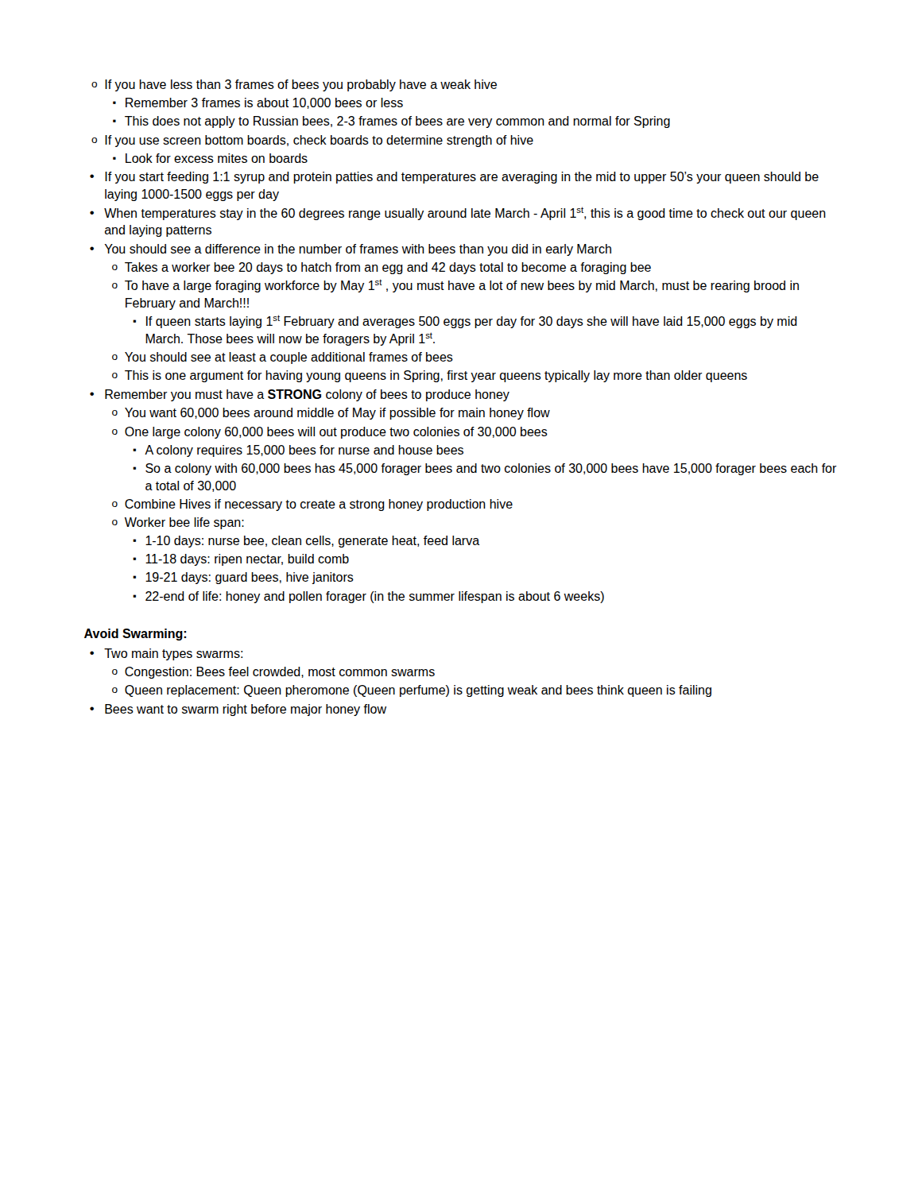If you have less than 3 frames of bees you probably have a weak hive
Remember 3 frames is about 10,000 bees or less
This does not apply to Russian bees, 2-3 frames of bees are very common and normal for Spring
If you use screen bottom boards, check boards to determine strength of hive
Look for excess mites on boards
If you start feeding 1:1 syrup and protein patties and temperatures are averaging in the mid to upper 50’s your queen should be laying 1000-1500 eggs per day
When temperatures stay in the 60 degrees range usually around late March - April 1st, this is a good time to check out our queen and laying patterns
You should see a difference in the number of frames with bees than you did in early March
Takes a worker bee 20 days to hatch from an egg and 42 days total to become a foraging bee
To have a large foraging workforce by May 1st , you must have a lot of new bees by mid March, must be rearing brood in February and March!!!
If queen starts laying 1st February and averages 500 eggs per day for 30 days she will have laid 15,000 eggs by mid March. Those bees will now be foragers by April 1st.
You should see at least a couple additional frames of bees
This is one argument for having young queens in Spring, first year queens typically lay more than older queens
Remember you must have a STRONG colony of bees to produce honey
You want 60,000 bees around middle of May if possible for main honey flow
One large colony 60,000 bees will out produce two colonies of 30,000 bees
A colony requires 15,000 bees for nurse and house bees
So a colony with 60,000 bees has 45,000 forager bees and two colonies of 30,000 bees have 15,000 forager bees each for a total of 30,000
Combine Hives if necessary to create a strong honey production hive
Worker bee life span:
1-10 days: nurse bee, clean cells, generate heat, feed larva
11-18 days: ripen nectar, build comb
19-21 days: guard bees, hive janitors
22-end of life: honey and pollen forager (in the summer lifespan is about 6 weeks)
Avoid Swarming:
Two main types swarms:
Congestion: Bees feel crowded, most common swarms
Queen replacement: Queen pheromone (Queen perfume) is getting weak and bees think queen is failing
Bees want to swarm right before major honey flow